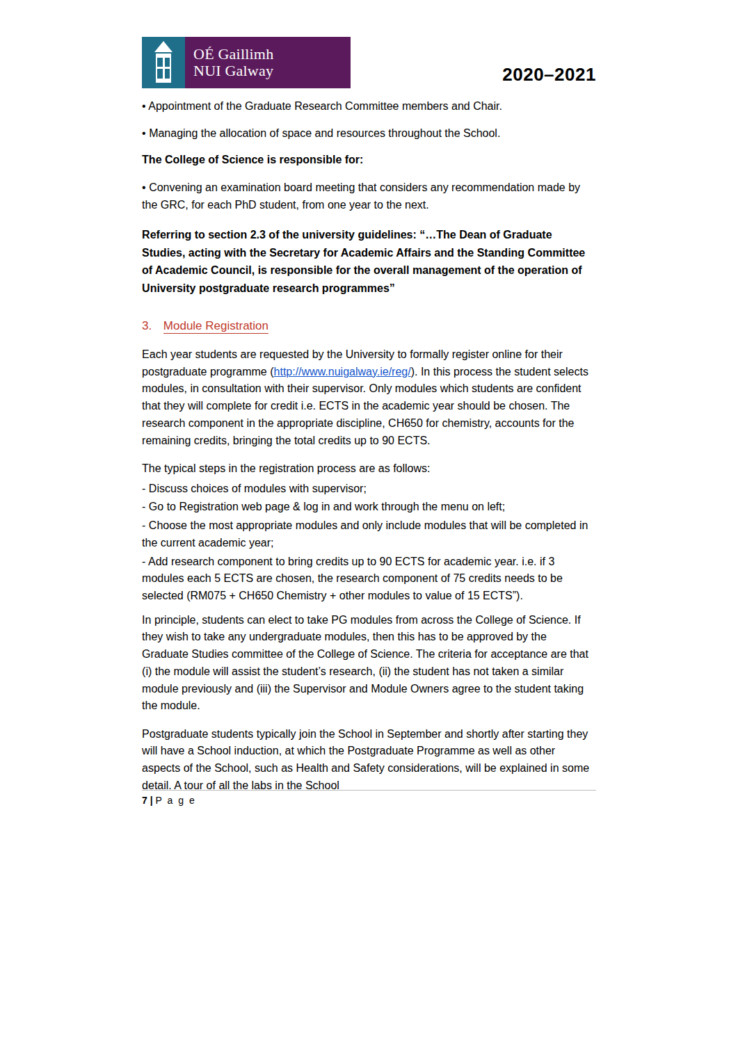OÉ Gaillimh NUI Galway
2020–2021
• Appointment of the Graduate Research Committee members and Chair.
• Managing the allocation of space and resources throughout the School.
The College of Science is responsible for:
• Convening an examination board meeting that considers any recommendation made by the GRC, for each PhD student, from one year to the next.
Referring to section 2.3 of the university guidelines: “…The Dean of Graduate Studies, acting with the Secretary for Academic Affairs and the Standing Committee of Academic Council, is responsible for the overall management of the operation of University postgraduate research programmes”
3. Module Registration
Each year students are requested by the University to formally register online for their postgraduate programme (http://www.nuigalway.ie/reg/). In this process the student selects modules, in consultation with their supervisor. Only modules which students are confident that they will complete for credit i.e. ECTS in the academic year should be chosen. The research component in the appropriate discipline, CH650 for chemistry, accounts for the remaining credits, bringing the total credits up to 90 ECTS.
The typical steps in the registration process are as follows:
- Discuss choices of modules with supervisor;
- Go to Registration web page & log in and work through the menu on left;
- Choose the most appropriate modules and only include modules that will be completed in the current academic year;
- Add research component to bring credits up to 90 ECTS for academic year. i.e. if 3 modules each 5 ECTS are chosen, the research component of 75 credits needs to be selected (RM075 + CH650 Chemistry + other modules to value of 15 ECTS”).
In principle, students can elect to take PG modules from across the College of Science. If they wish to take any undergraduate modules, then this has to be approved by the Graduate Studies committee of the College of Science. The criteria for acceptance are that (i) the module will assist the student’s research, (ii) the student has not taken a similar module previously and (iii) the Supervisor and Module Owners agree to the student taking the module.
Postgraduate students typically join the School in September and shortly after starting they will have a School induction, at which the Postgraduate Programme as well as other aspects of the School, such as Health and Safety considerations, will be explained in some detail. A tour of all the labs in the School
7 | P a g e